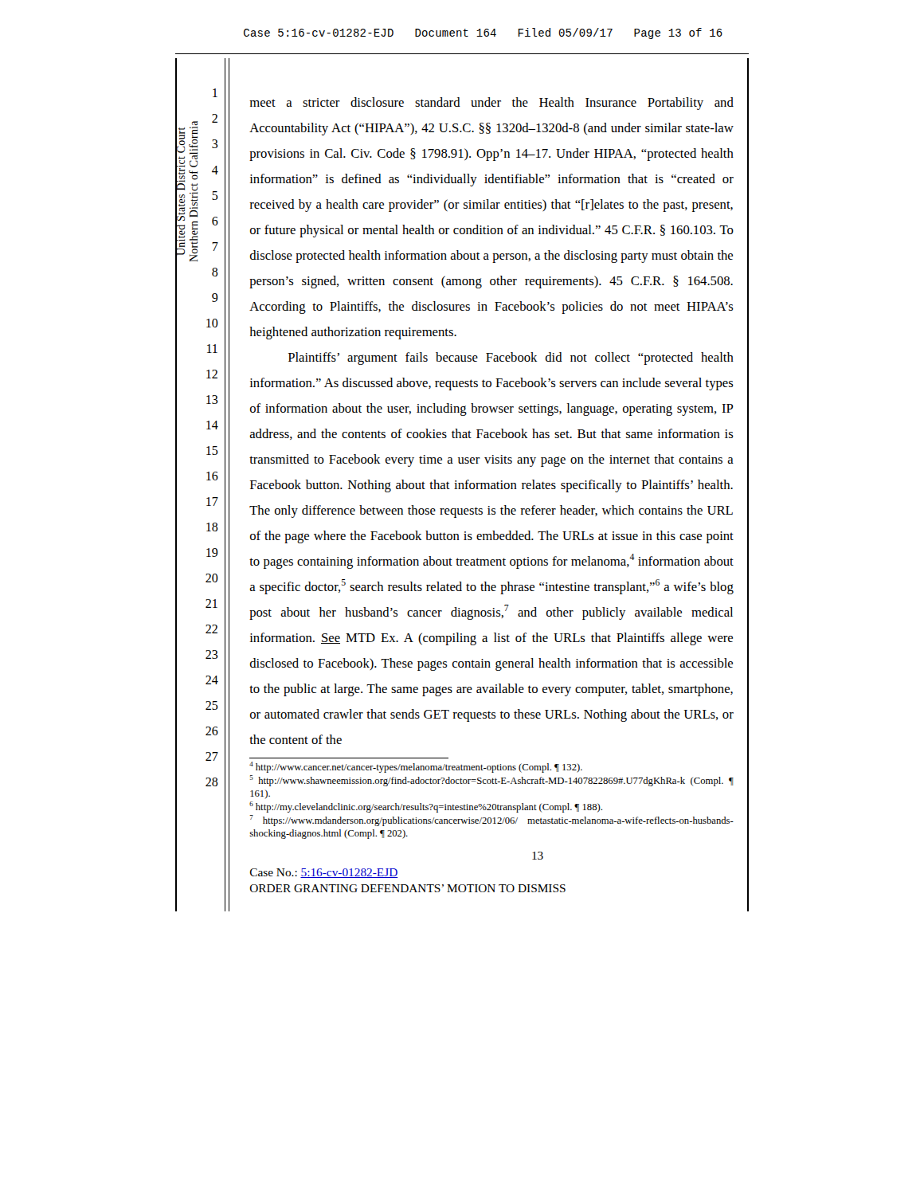Case 5:16-cv-01282-EJD Document 164 Filed 05/09/17 Page 13 of 16
1
2
3
4
5
6
7
8
9
10
11
12
13
14
15
16
17
18
19
20
21
22
23
24
25
26
27
28
United States District Court
Northern District of California
meet a stricter disclosure standard under the Health Insurance Portability and Accountability Act (“HIPAA”), 42 U.S.C. §§ 1320d–1320d-8 (and under similar state-law provisions in Cal. Civ. Code § 1798.91). Opp’n 14–17. Under HIPAA, “protected health information” is defined as “individually identifiable” information that is “created or received by a health care provider” (or similar entities) that “[r]elates to the past, present, or future physical or mental health or condition of an individual.” 45 C.F.R. § 160.103. To disclose protected health information about a person, a the disclosing party must obtain the person’s signed, written consent (among other requirements). 45 C.F.R. § 164.508. According to Plaintiffs, the disclosures in Facebook’s policies do not meet HIPAA’s heightened authorization requirements.
Plaintiffs’ argument fails because Facebook did not collect “protected health information.” As discussed above, requests to Facebook’s servers can include several types of information about the user, including browser settings, language, operating system, IP address, and the contents of cookies that Facebook has set. But that same information is transmitted to Facebook every time a user visits any page on the internet that contains a Facebook button. Nothing about that information relates specifically to Plaintiffs’ health. The only difference between those requests is the referer header, which contains the URL of the page where the Facebook button is embedded. The URLs at issue in this case point to pages containing information about treatment options for melanoma,4 information about a specific doctor,5 search results related to the phrase “intestine transplant,”6 a wife’s blog post about her husband’s cancer diagnosis,7 and other publicly available medical information. See MTD Ex. A (compiling a list of the URLs that Plaintiffs allege were disclosed to Facebook). These pages contain general health information that is accessible to the public at large. The same pages are available to every computer, tablet, smartphone, or automated crawler that sends GET requests to these URLs. Nothing about the URLs, or the content of the
4 http://www.cancer.net/cancer-types/melanoma/treatment-options (Compl. ¶ 132).
5 http://www.shawneemission.org/find-adoctor?doctor=Scott-E-Ashcraft-MD-1407822869#.U77dgKhRa-k (Compl. ¶ 161).
6 http://my.clevelandclinic.org/search/results?q=intestine%20transplant (Compl. ¶ 188).
7 https://www.mdanderson.org/publications/cancerwise/2012/06/ metastatic-melanoma-a-wife-reflects-on-husbands-shocking-diagnos.html (Compl. ¶ 202).
13
Case No.: 5:16-cv-01282-EJD
ORDER GRANTING DEFENDANTS’ MOTION TO DISMISS